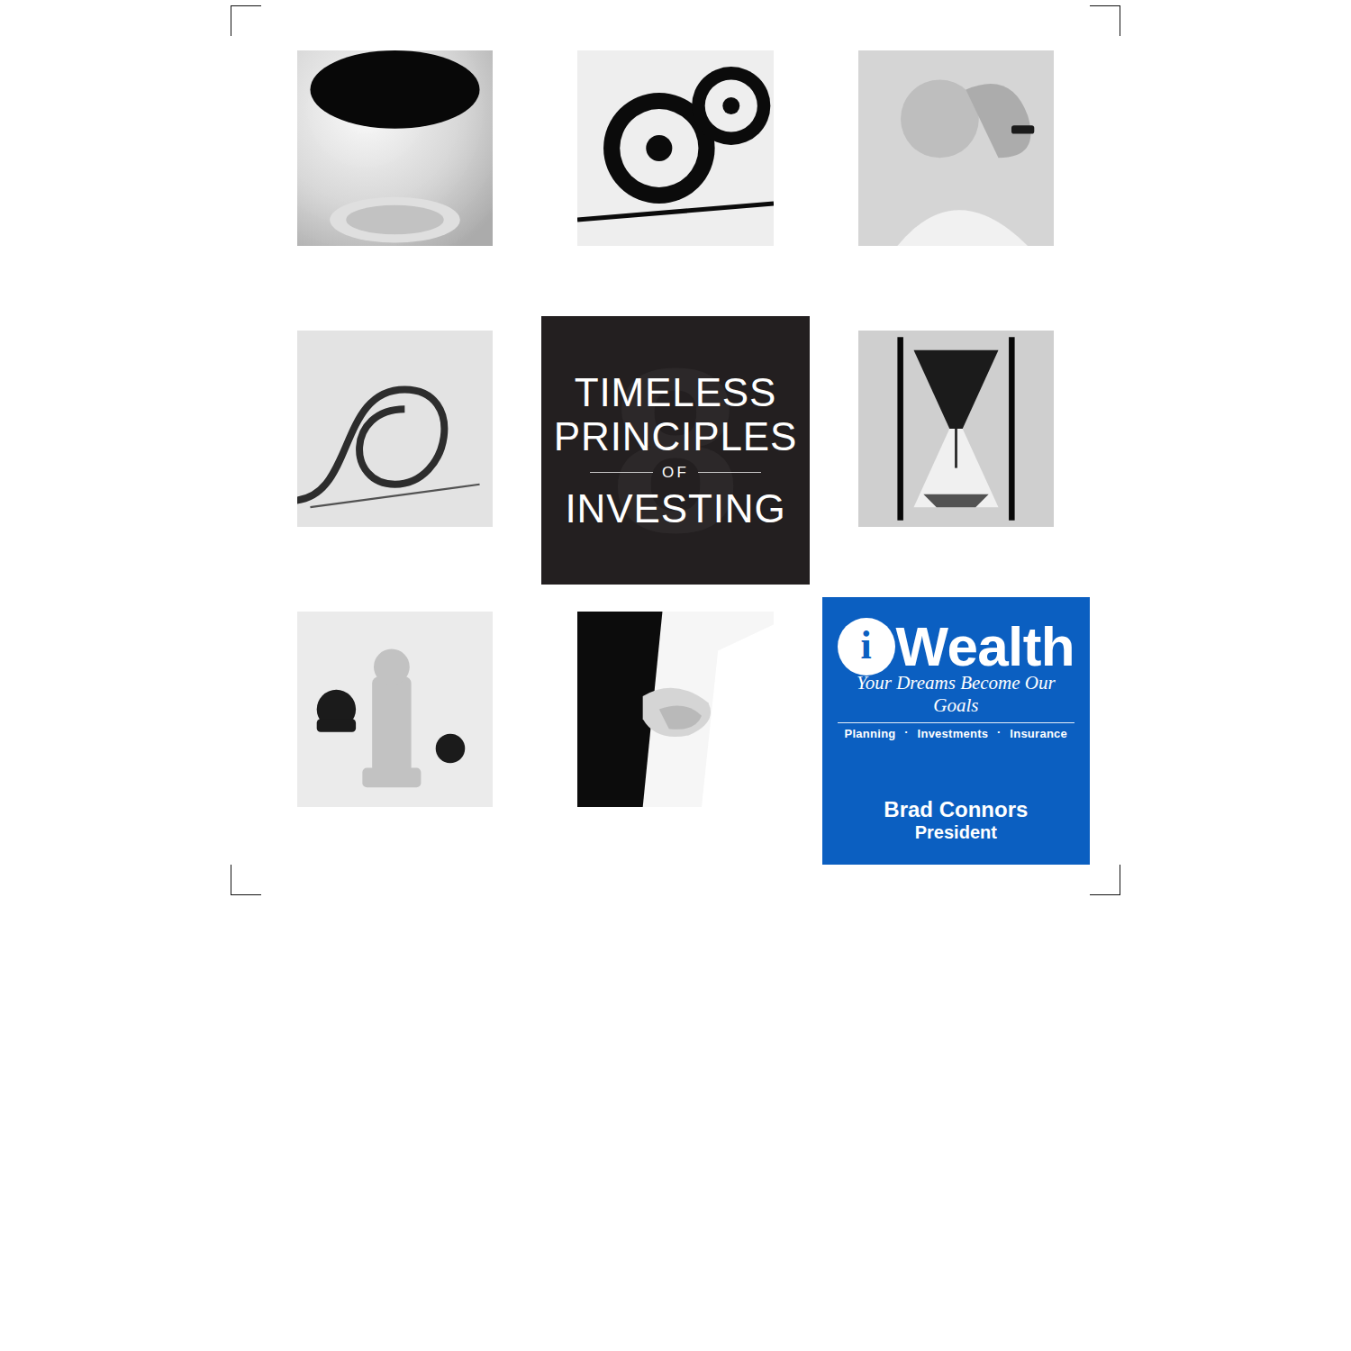Timeless Principles of Investing — iWealth, Brad Connors, President
8
Timeless
Principles of Investing
i Wealth
Your Dreams Become Our Goals
Planning · Investments · Insurance
Brad Connors
President